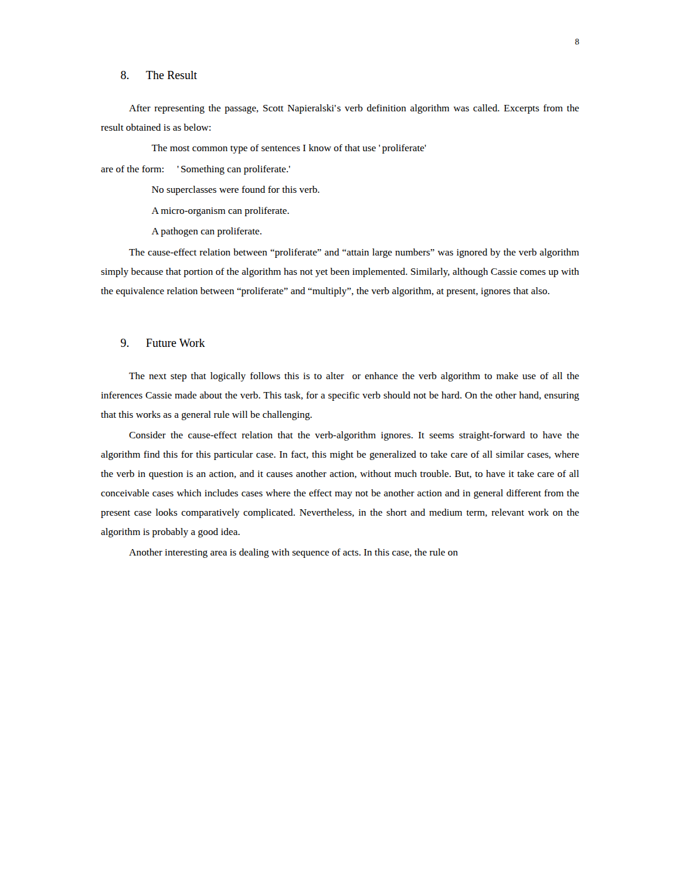8
8. The Result
After representing the passage, Scott Napieralski' s verb definition algorithm was called. Excerpts from the result obtained is as below:
The most common type of sentences I know of that use '  proliferate'
are of the form: '  Something can proliferate.'
No superclasses were found for this verb.
A micro-organism can proliferate.
A pathogen can proliferate.
The cause-effect relation between “proliferate” and “attain large numbers” was ignored by the verb algorithm simply because that portion of the algorithm has not yet been implemented. Similarly, although Cassie comes up with the equivalence relation between “proliferate” and “multiply”, the verb algorithm, at present, ignores that also.
9. Future Work
The next step that logically follows this is to alter or enhance the verb algorithm to make use of all the inferences Cassie made about the verb. This task, for a specific verb should not be hard. On the other hand, ensuring that this works as a general rule will be challenging.
Consider the cause-effect relation that the verb-algorithm ignores. It seems straight-forward to have the algorithm find this for this particular case. In fact, this might be generalized to take care of all similar cases, where the verb in question is an action, and it causes another action, without much trouble. But, to have it take care of all conceivable cases which includes cases where the effect may not be another action and in general different from the present case looks comparatively complicated. Nevertheless, in the short and medium term, relevant work on the algorithm is probably a good idea.
Another interesting area is dealing with sequence of acts. In this case, the rule on